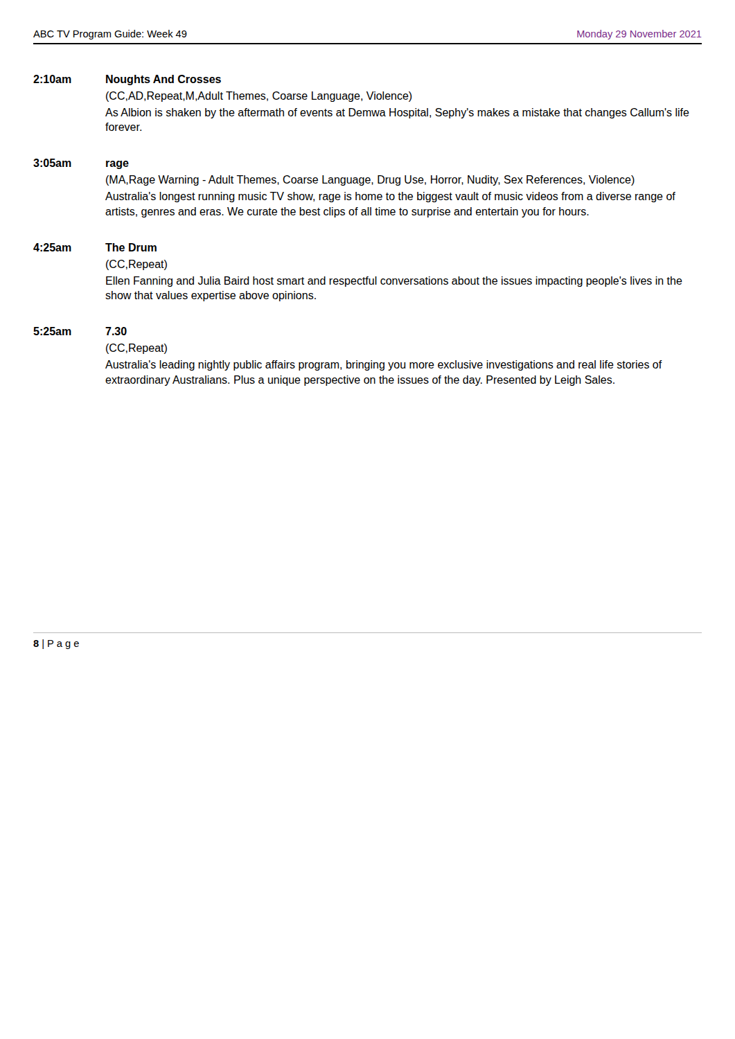ABC TV Program Guide: Week 49
Monday 29 November 2021
| 2:10am | Noughts And Crosses (CC,AD,Repeat,M,Adult Themes, Coarse Language, Violence) As Albion is shaken by the aftermath of events at Demwa Hospital, Sephy's makes a mistake that changes Callum's life forever. |
| 3:05am | rage (MA,Rage Warning - Adult Themes, Coarse Language, Drug Use, Horror, Nudity, Sex References, Violence) Australia's longest running music TV show, rage is home to the biggest vault of music videos from a diverse range of artists, genres and eras. We curate the best clips of all time to surprise and entertain you for hours. |
| 4:25am | The Drum (CC,Repeat) Ellen Fanning and Julia Baird host smart and respectful conversations about the issues impacting people's lives in the show that values expertise above opinions. |
| 5:25am | 7.30 (CC,Repeat) Australia's leading nightly public affairs program, bringing you more exclusive investigations and real life stories of extraordinary Australians. Plus a unique perspective on the issues of the day. Presented by Leigh Sales. |
8 | P a g e